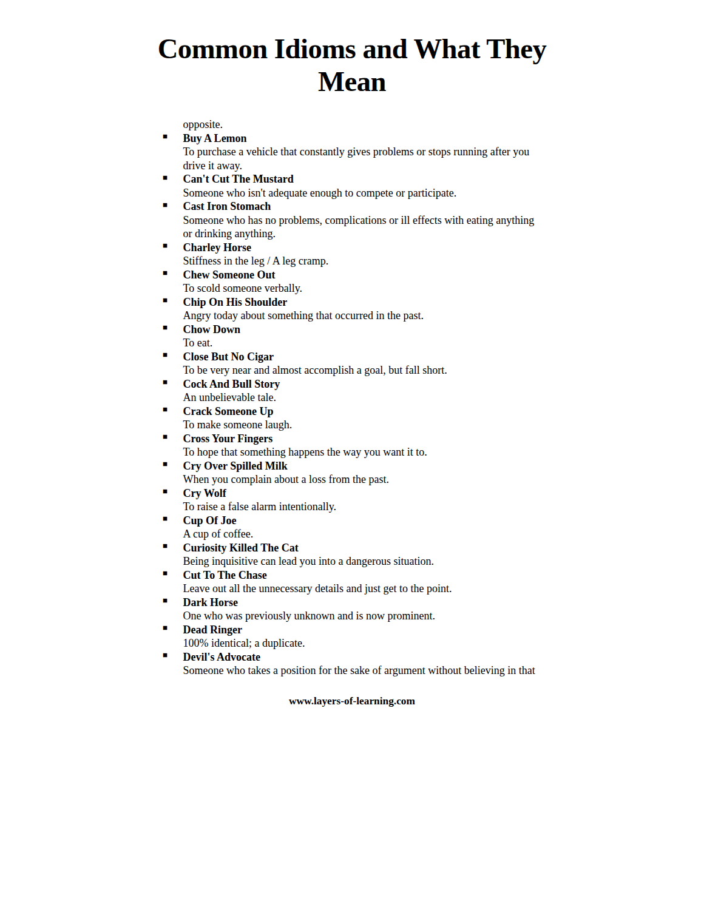Common Idioms and What They Mean
opposite.
Buy A Lemon To purchase a vehicle that constantly gives problems or stops running after you drive it away.
Can't Cut The Mustard Someone who isn't adequate enough to compete or participate.
Cast Iron Stomach Someone who has no problems, complications or ill effects with eating anything or drinking anything.
Charley Horse Stiffness in the leg / A leg cramp.
Chew Someone Out To scold someone verbally.
Chip On His Shoulder Angry today about something that occurred in the past.
Chow Down To eat.
Close But No Cigar To be very near and almost accomplish a goal, but fall short.
Cock And Bull Story An unbelievable tale.
Crack Someone Up To make someone laugh.
Cross Your Fingers To hope that something happens the way you want it to.
Cry Over Spilled Milk When you complain about a loss from the past.
Cry Wolf To raise a false alarm intentionally.
Cup Of Joe A cup of coffee.
Curiosity Killed The Cat Being inquisitive can lead you into a dangerous situation.
Cut To The Chase Leave out all the unnecessary details and just get to the point.
Dark Horse One who was previously unknown and is now prominent.
Dead Ringer 100% identical; a duplicate.
Devil's Advocate Someone who takes a position for the sake of argument without believing in that
www.layers-of-learning.com